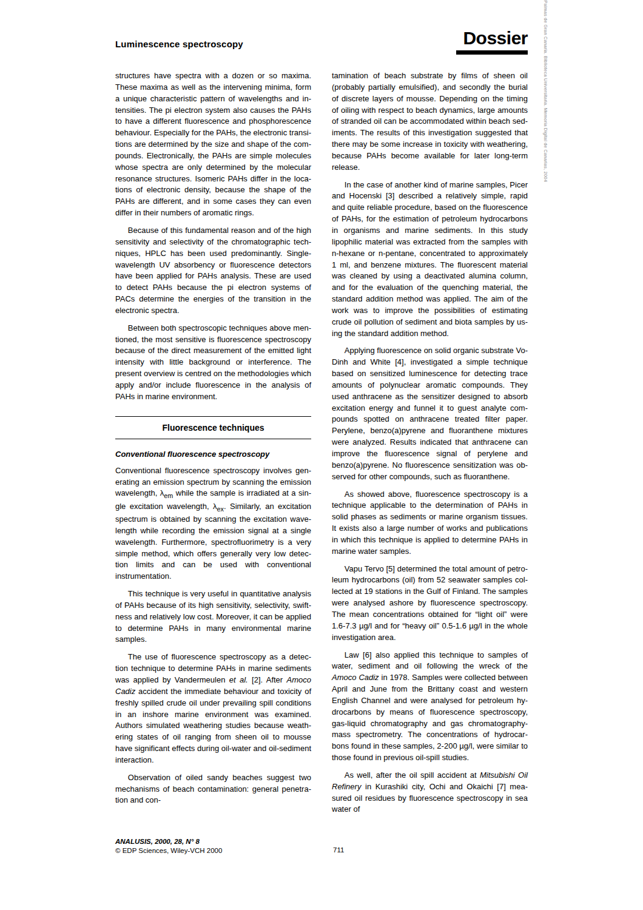Luminescence spectroscopy
Dossier
structures have spectra with a dozen or so maxima. These maxima as well as the intervening minima, form a unique characteristic pattern of wavelengths and intensities. The pi electron system also causes the PAHs to have a different fluorescence and phosphorescence behaviour. Especially for the PAHs, the electronic transitions are determined by the size and shape of the compounds. Electronically, the PAHs are simple molecules whose spectra are only determined by the molecular resonance structures. Isomeric PAHs differ in the locations of electronic density, because the shape of the PAHs are different, and in some cases they can even differ in their numbers of aromatic rings.
Because of this fundamental reason and of the high sensitivity and selectivity of the chromatographic techniques, HPLC has been used predominantly. Single-wavelength UV absorbency or fluorescence detectors have been applied for PAHs analysis. These are used to detect PAHs because the pi electron systems of PACs determine the energies of the transition in the electronic spectra.
Between both spectroscopic techniques above mentioned, the most sensitive is fluorescence spectroscopy because of the direct measurement of the emitted light intensity with little background or interference. The present overview is centred on the methodologies which apply and/or include fluorescence in the analysis of PAHs in marine environment.
Fluorescence techniques
Conventional fluorescence spectroscopy
Conventional fluorescence spectroscopy involves generating an emission spectrum by scanning the emission wavelength, λem while the sample is irradiated at a single excitation wavelength, λex. Similarly, an excitation spectrum is obtained by scanning the excitation wavelength while recording the emission signal at a single wavelength. Furthermore, spectrofluorimetry is a very simple method, which offers generally very low detection limits and can be used with conventional instrumentation.
This technique is very useful in quantitative analysis of PAHs because of its high sensitivity, selectivity, swiftness and relatively low cost. Moreover, it can be applied to determine PAHs in many environmental marine samples.
The use of fluorescence spectroscopy as a detection technique to determine PAHs in marine sediments was applied by Vandermeulen et al. [2]. After Amoco Cadiz accident the immediate behaviour and toxicity of freshly spilled crude oil under prevailing spill conditions in an inshore marine environment was examined. Authors simulated weathering studies because weathering states of oil ranging from sheen oil to mousse have significant effects during oil-water and oil-sediment interaction.
Observation of oiled sandy beaches suggest two mechanisms of beach contamination: general penetration and con-
tamination of beach substrate by films of sheen oil (probably partially emulsified), and secondly the burial of discrete layers of mousse. Depending on the timing of oiling with respect to beach dynamics, large amounts of stranded oil can be accommodated within beach sediments. The results of this investigation suggested that there may be some increase in toxicity with weathering, because PAHs become available for later long-term release.
In the case of another kind of marine samples, Picer and Hocenski [3] described a relatively simple, rapid and quite reliable procedure, based on the fluorescence of PAHs, for the estimation of petroleum hydrocarbons in organisms and marine sediments. In this study lipophilic material was extracted from the samples with n-hexane or n-pentane, concentrated to approximately 1 ml, and benzene mixtures. The fluorescent material was cleaned by using a deactivated alumina column, and for the evaluation of the quenching material, the standard addition method was applied. The aim of the work was to improve the possibilities of estimating crude oil pollution of sediment and biota samples by using the standard addition method.
Applying fluorescence on solid organic substrate Vo-Dinh and White [4], investigated a simple technique based on sensitized luminescence for detecting trace amounts of polynuclear aromatic compounds. They used anthracene as the sensitizer designed to absorb excitation energy and funnel it to guest analyte compounds spotted on anthracene treated filter paper. Perylene, benzo(a)pyrene and fluoranthene mixtures were analyzed. Results indicated that anthracene can improve the fluorescence signal of perylene and benzo(a)pyrene. No fluorescence sensitization was observed for other compounds, such as fluoranthene.
As showed above, fluorescence spectroscopy is a technique applicable to the determination of PAHs in solid phases as sediments or marine organism tissues. It exists also a large number of works and publications in which this technique is applied to determine PAHs in marine water samples.
Vapu Tervo [5] determined the total amount of petroleum hydrocarbons (oil) from 52 seawater samples collected at 19 stations in the Gulf of Finland. The samples were analysed ashore by fluorescence spectroscopy. The mean concentrations obtained for “light oil” were 1.6-7.3 µg/l and for “heavy oil” 0.5-1.6 µg/l in the whole investigation area.
Law [6] also applied this technique to samples of water, sediment and oil following the wreck of the Amoco Cadiz in 1978. Samples were collected between April and June from the Brittany coast and western English Channel and were analysed for petroleum hydrocarbons by means of fluorescence spectroscopy, gas-liquid chromatography and gas chromatography-mass spectrometry. The concentrations of hydrocarbons found in these samples, 2-200 µg/l, were similar to those found in previous oil-spill studies.
As well, after the oil spill accident at Mitsubishi Oil Refinery in Kurashiki city, Ochi and Okaichi [7] measured oil residues by fluorescence spectroscopy in sea water of
ANALUSIS, 2000, 28, N° 8
© EDP Sciences, Wiley-VCH 2000
711
© Universidad de Las Palmas de Gran Canaria. Biblioteca Universitaria. Memoria Digital de Canarias, 2004